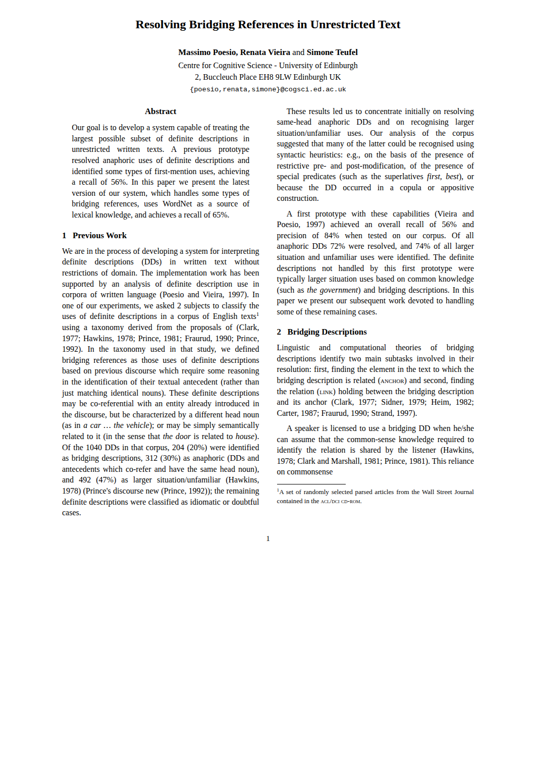Resolving Bridging References in Unrestricted Text
Massimo Poesio, Renata Vieira and Simone Teufel
Centre for Cognitive Science - University of Edinburgh
2, Buccleuch Place EH8 9LW Edinburgh UK
{poesio,renata,simone}@cogsci.ed.ac.uk
Abstract
Our goal is to develop a system capable of treating the largest possible subset of definite descriptions in unrestricted written texts. A previous prototype resolved anaphoric uses of definite descriptions and identified some types of first-mention uses, achieving a recall of 56%. In this paper we present the latest version of our system, which handles some types of bridging references, uses WordNet as a source of lexical knowledge, and achieves a recall of 65%.
1 Previous Work
We are in the process of developing a system for interpreting definite descriptions (DDs) in written text without restrictions of domain. The implementation work has been supported by an analysis of definite description use in corpora of written language (Poesio and Vieira, 1997). In one of our experiments, we asked 2 subjects to classify the uses of definite descriptions in a corpus of English texts1 using a taxonomy derived from the proposals of (Clark, 1977; Hawkins, 1978; Prince, 1981; Fraurud, 1990; Prince, 1992). In the taxonomy used in that study, we defined bridging references as those uses of definite descriptions based on previous discourse which require some reasoning in the identification of their textual antecedent (rather than just matching identical nouns). These definite descriptions may be co-referential with an entity already introduced in the discourse, but be characterized by a different head noun (as in a car … the vehicle); or may be simply semantically related to it (in the sense that the door is related to house). Of the 1040 DDs in that corpus, 204 (20%) were identified as bridging descriptions, 312 (30%) as anaphoric (DDs and antecedents which co-refer and have the same head noun), and 492 (47%) as larger situation/unfamiliar (Hawkins, 1978) (Prince's discourse new (Prince, 1992)); the remaining definite descriptions were classified as idiomatic or doubtful cases.
These results led us to concentrate initially on resolving same-head anaphoric DDs and on recognising larger situation/unfamiliar uses. Our analysis of the corpus suggested that many of the latter could be recognised using syntactic heuristics: e.g., on the basis of the presence of restrictive pre- and post-modification, of the presence of special predicates (such as the superlatives first, best), or because the DD occurred in a copula or appositive construction.
A first prototype with these capabilities (Vieira and Poesio, 1997) achieved an overall recall of 56% and precision of 84% when tested on our corpus. Of all anaphoric DDs 72% were resolved, and 74% of all larger situation and unfamiliar uses were identified. The definite descriptions not handled by this first prototype were typically larger situation uses based on common knowledge (such as the government) and bridging descriptions. In this paper we present our subsequent work devoted to handling some of these remaining cases.
2 Bridging Descriptions
Linguistic and computational theories of bridging descriptions identify two main subtasks involved in their resolution: first, finding the element in the text to which the bridging description is related (anchor) and second, finding the relation (link) holding between the bridging description and its anchor (Clark, 1977; Sidner, 1979; Heim, 1982; Carter, 1987; Fraurud, 1990; Strand, 1997).
A speaker is licensed to use a bridging DD when he/she can assume that the common-sense knowledge required to identify the relation is shared by the listener (Hawkins, 1978; Clark and Marshall, 1981; Prince, 1981). This reliance on commonsense
1A set of randomly selected parsed articles from the Wall Street Journal contained in the acl/dci cd-rom.
1